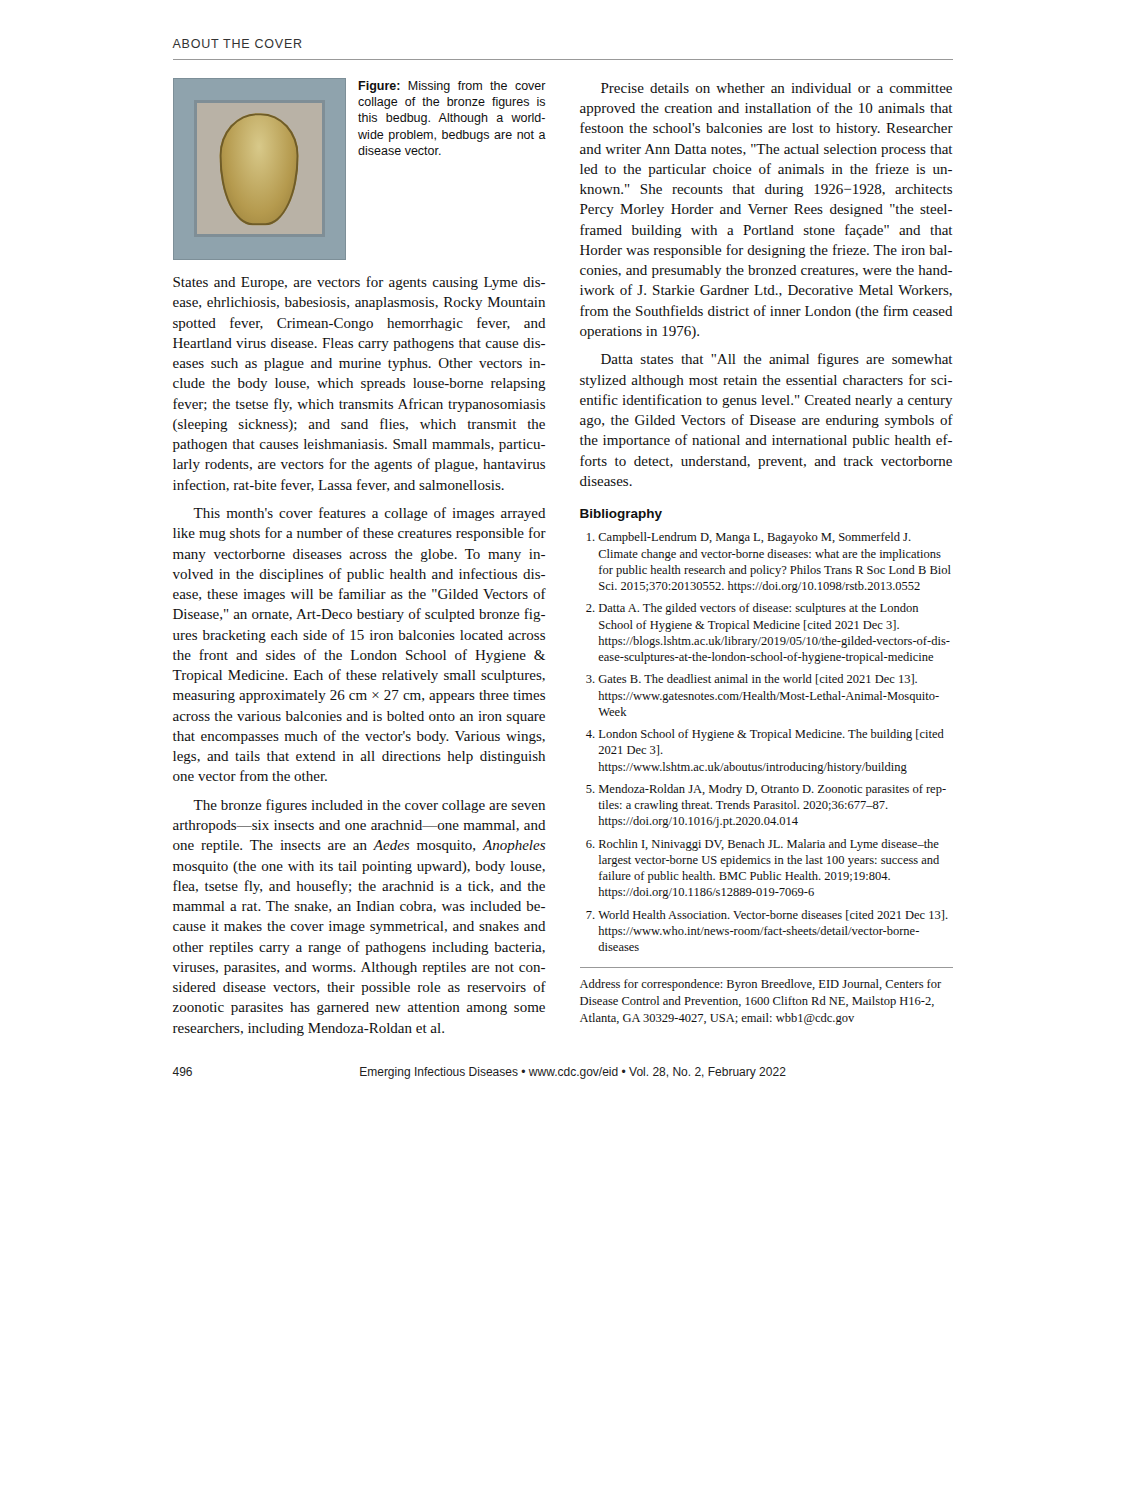ABOUT THE COVER
Figure: Missing from the cover collage of the bronze figures is this bedbug. Although a worldwide problem, bedbugs are not a disease vector.
States and Europe, are vectors for agents causing Lyme disease, ehrlichiosis, babesiosis, anaplasmosis, Rocky Mountain spotted fever, Crimean-Congo hemorrhagic fever, and Heartland virus disease. Fleas carry pathogens that cause diseases such as plague and murine typhus. Other vectors include the body louse, which spreads louse-borne relapsing fever; the tsetse fly, which transmits African trypanosomiasis (sleeping sickness); and sand flies, which transmit the pathogen that causes leishmaniasis. Small mammals, particularly rodents, are vectors for the agents of plague, hantavirus infection, rat-bite fever, Lassa fever, and salmonellosis.
This month's cover features a collage of images arrayed like mug shots for a number of these creatures responsible for many vectorborne diseases across the globe. To many involved in the disciplines of public health and infectious disease, these images will be familiar as the "Gilded Vectors of Disease," an ornate, Art-Deco bestiary of sculpted bronze figures bracketing each side of 15 iron balconies located across the front and sides of the London School of Hygiene & Tropical Medicine. Each of these relatively small sculptures, measuring approximately 26 cm × 27 cm, appears three times across the various balconies and is bolted onto an iron square that encompasses much of the vector's body. Various wings, legs, and tails that extend in all directions help distinguish one vector from the other.
The bronze figures included in the cover collage are seven arthropods—six insects and one arachnid—one mammal, and one reptile. The insects are an Aedes mosquito, Anopheles mosquito (the one with its tail pointing upward), body louse, flea, tsetse fly, and housefly; the arachnid is a tick, and the mammal a rat. The snake, an Indian cobra, was included because it makes the cover image symmetrical, and snakes and other reptiles carry a range of pathogens including bacteria, viruses, parasites, and worms. Although reptiles are not considered disease vectors, their possible role as reservoirs of zoonotic parasites has garnered new attention among some researchers, including Mendoza-Roldan et al.
Precise details on whether an individual or a committee approved the creation and installation of the 10 animals that festoon the school's balconies are lost to history. Researcher and writer Ann Datta notes, "The actual selection process that led to the particular choice of animals in the frieze is unknown." She recounts that during 1926−1928, architects Percy Morley Horder and Verner Rees designed "the steel-framed building with a Portland stone façade" and that Horder was responsible for designing the frieze. The iron balconies, and presumably the bronzed creatures, were the handiwork of J. Starkie Gardner Ltd., Decorative Metal Workers, from the Southfields district of inner London (the firm ceased operations in 1976).
Datta states that "All the animal figures are somewhat stylized although most retain the essential characters for scientific identification to genus level." Created nearly a century ago, the Gilded Vectors of Disease are enduring symbols of the importance of national and international public health efforts to detect, understand, prevent, and track vectorborne diseases.
Bibliography
Campbell-Lendrum D, Manga L, Bagayoko M, Sommerfeld J. Climate change and vector-borne diseases: what are the implications for public health research and policy? Philos Trans R Soc Lond B Biol Sci. 2015;370:20130552. https://doi.org/10.1098/rstb.2013.0552
Datta A. The gilded vectors of disease: sculptures at the London School of Hygiene & Tropical Medicine [cited 2021 Dec 3]. https://blogs.lshtm.ac.uk/library/2019/05/10/the-gilded-vectors-of-disease-sculptures-at-the-london-school-of-hygiene-tropical-medicine
Gates B. The deadliest animal in the world [cited 2021 Dec 13]. https://www.gatesnotes.com/Health/Most-Lethal-Animal-Mosquito-Week
London School of Hygiene & Tropical Medicine. The building [cited 2021 Dec 3]. https://www.lshtm.ac.uk/aboutus/introducing/history/building
Mendoza-Roldan JA, Modry D, Otranto D. Zoonotic parasites of reptiles: a crawling threat. Trends Parasitol. 2020;36:677–87. https://doi.org/10.1016/j.pt.2020.04.014
Rochlin I, Ninivaggi DV, Benach JL. Malaria and Lyme disease–the largest vector-borne US epidemics in the last 100 years: success and failure of public health. BMC Public Health. 2019;19:804. https://doi.org/10.1186/s12889-019-7069-6
World Health Association. Vector-borne diseases [cited 2021 Dec 13]. https://www.who.int/news-room/fact-sheets/detail/vector-borne-diseases
Address for correspondence: Byron Breedlove, EID Journal, Centers for Disease Control and Prevention, 1600 Clifton Rd NE, Mailstop H16-2, Atlanta, GA 30329-4027, USA; email: wbb1@cdc.gov
496
Emerging Infectious Diseases • www.cdc.gov/eid • Vol. 28, No. 2, February 2022